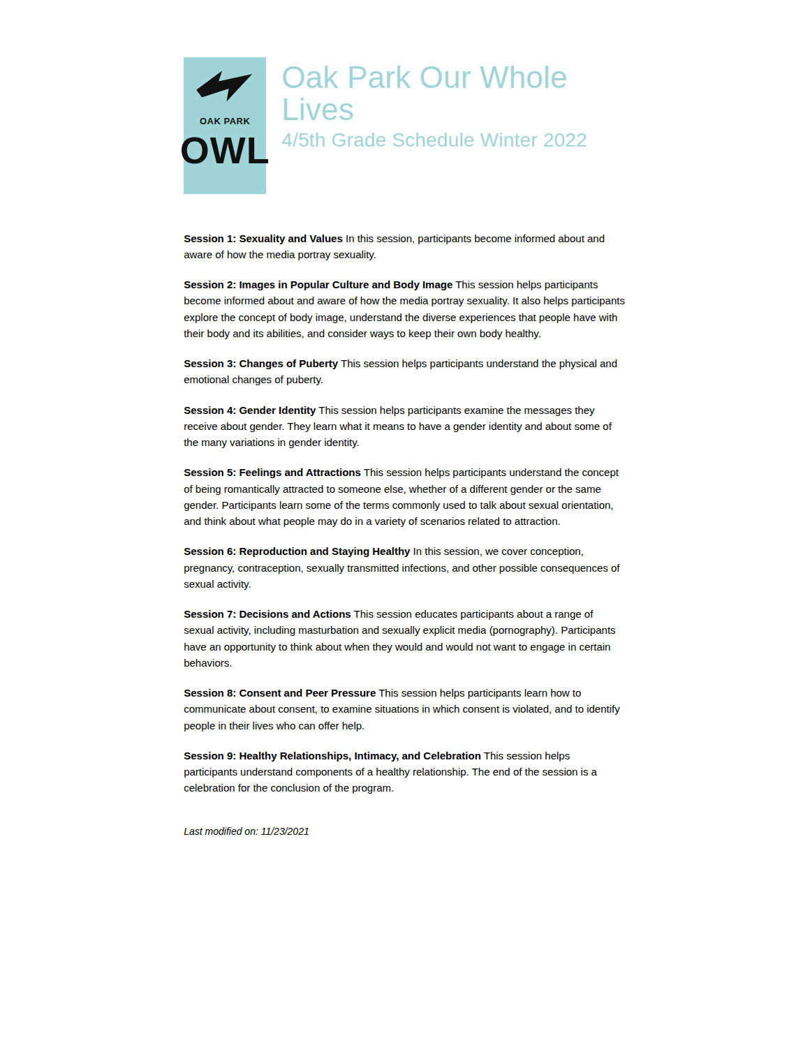OAK PARK
OWL
Oak Park Our Whole Lives
4/5th Grade Schedule Winter 2022
Session 1: Sexuality and Values In this session, participants become informed about and aware of how the media portray sexuality.
Session 2: Images in Popular Culture and Body Image This session helps participants become informed about and aware of how the media portray sexuality. It also helps participants explore the concept of body image, understand the diverse experiences that people have with their body and its abilities, and consider ways to keep their own body healthy.
Session 3: Changes of Puberty This session helps participants understand the physical and emotional changes of puberty.
Session 4: Gender Identity This session helps participants examine the messages they receive about gender. They learn what it means to have a gender identity and about some of the many variations in gender identity.
Session 5: Feelings and Attractions This session helps participants understand the concept of being romantically attracted to someone else, whether of a different gender or the same gender. Participants learn some of the terms commonly used to talk about sexual orientation, and think about what people may do in a variety of scenarios related to attraction.
Session 6: Reproduction and Staying Healthy In this session, we cover conception, pregnancy, contraception, sexually transmitted infections, and other possible consequences of sexual activity.
Session 7: Decisions and Actions This session educates participants about a range of sexual activity, including masturbation and sexually explicit media (pornography). Participants have an opportunity to think about when they would and would not want to engage in certain behaviors.
Session 8: Consent and Peer Pressure This session helps participants learn how to communicate about consent, to examine situations in which consent is violated, and to identify people in their lives who can offer help.
Session 9: Healthy Relationships, Intimacy, and Celebration This session helps participants understand components of a healthy relationship. The end of the session is a celebration for the conclusion of the program.
Last modified on: 11/23/2021